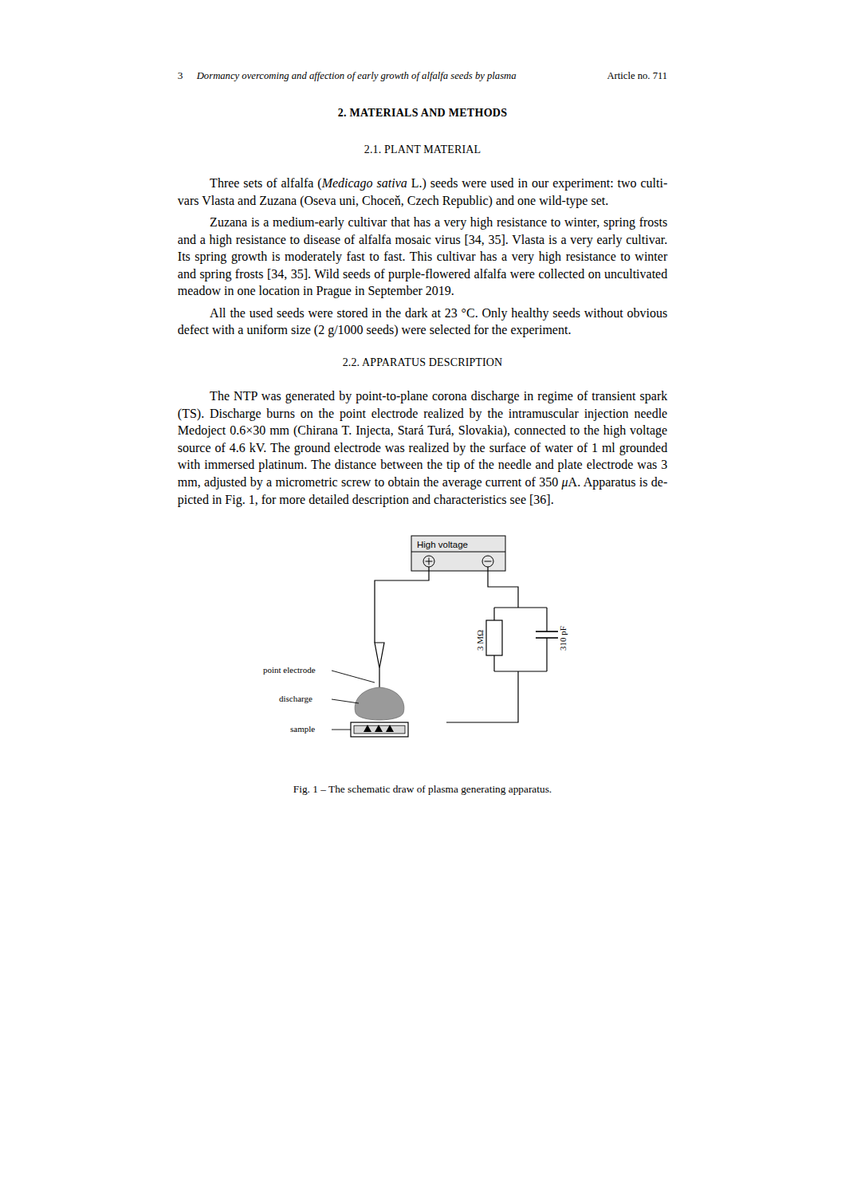3 Dormancy overcoming and affection of early growth of alfalfa seeds by plasma Article no. 711
2. MATERIALS AND METHODS
2.1. PLANT MATERIAL
Three sets of alfalfa (Medicago sativa L.) seeds were used in our experiment: two cultivars Vlasta and Zuzana (Oseva uni, Choceň, Czech Republic) and one wild-type set.
Zuzana is a medium-early cultivar that has a very high resistance to winter, spring frosts and a high resistance to disease of alfalfa mosaic virus [34, 35]. Vlasta is a very early cultivar. Its spring growth is moderately fast to fast. This cultivar has a very high resistance to winter and spring frosts [34, 35]. Wild seeds of purple-flowered alfalfa were collected on uncultivated meadow in one location in Prague in September 2019.
All the used seeds were stored in the dark at 23 °C. Only healthy seeds without obvious defect with a uniform size (2 g/1000 seeds) were selected for the experiment.
2.2. APPARATUS DESCRIPTION
The NTP was generated by point-to-plane corona discharge in regime of transient spark (TS). Discharge burns on the point electrode realized by the intramuscular injection needle Medoject 0.6×30 mm (Chirana T. Injecta, Stará Turá, Slovakia), connected to the high voltage source of 4.6 kV. The ground electrode was realized by the surface of water of 1 ml grounded with immersed platinum. The distance between the tip of the needle and plate electrode was 3 mm, adjusted by a micrometric screw to obtain the average current of 350 μ A. Apparatus is depicted in Fig. 1, for more detailed description and characteristics see [36].
High voltage 3 MΩ 310 pF point electrode discharge sample
Fig. 1 – The schematic draw of plasma generating apparatus.